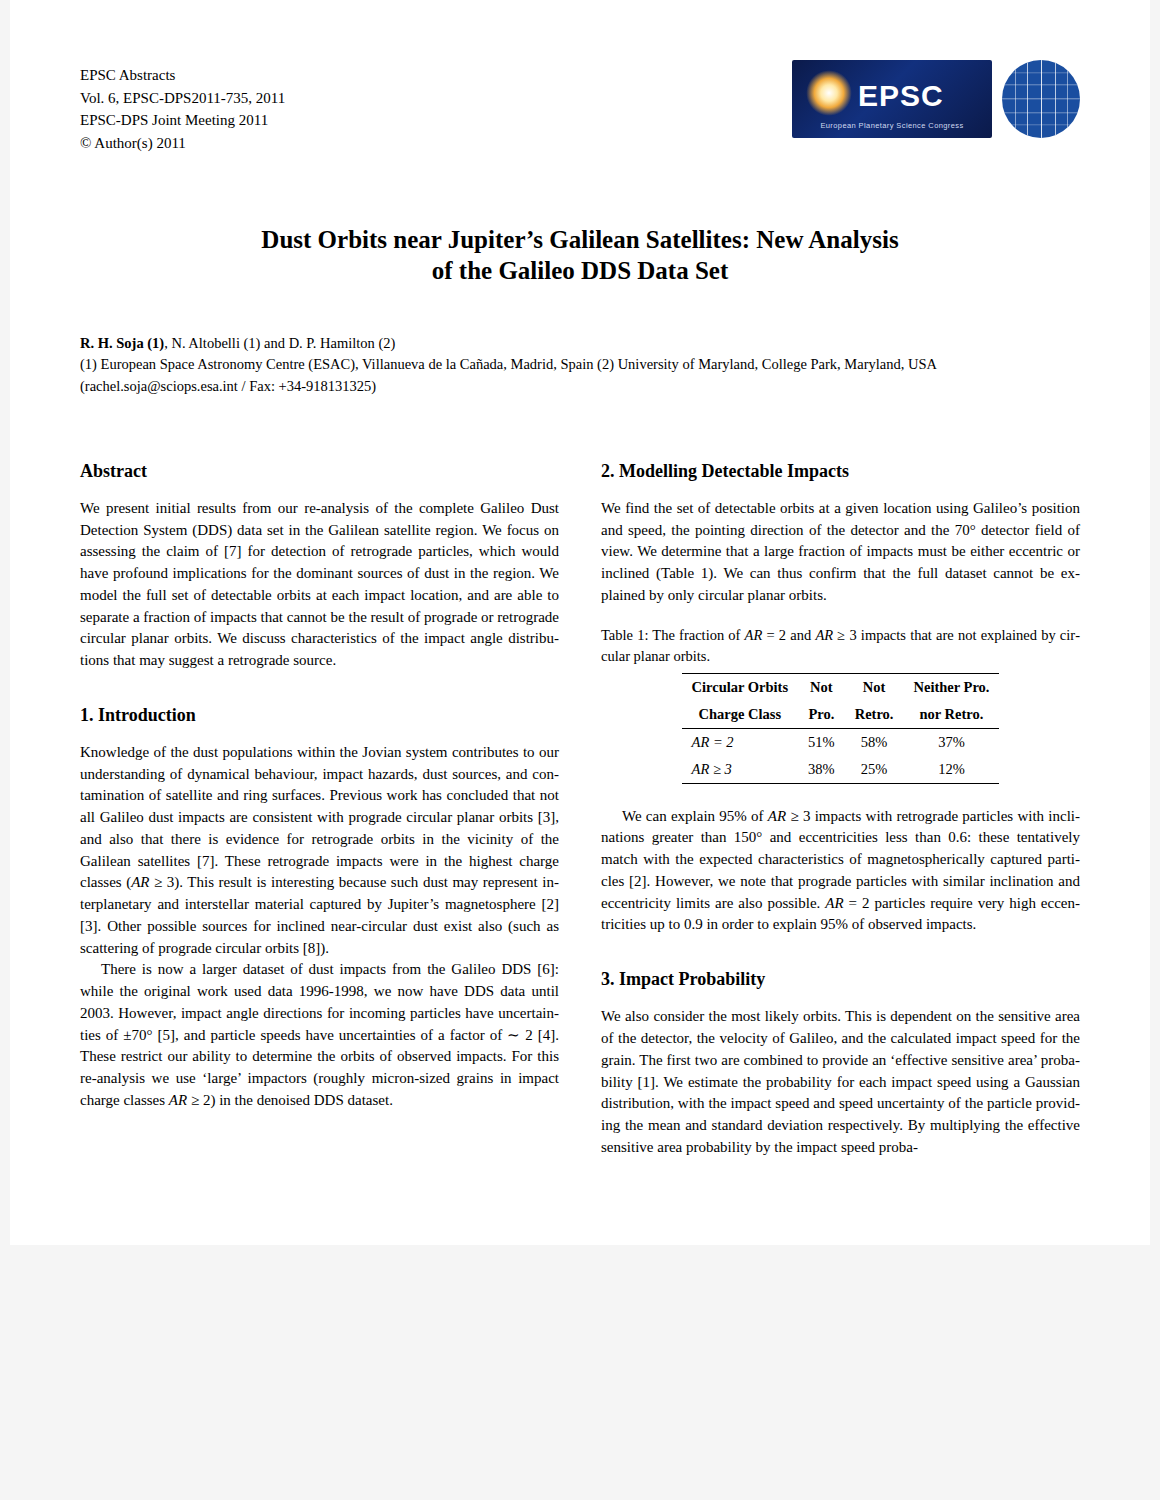EPSC Abstracts
Vol. 6, EPSC-DPS2011-735, 2011
EPSC-DPS Joint Meeting 2011
© Author(s) 2011
EPSC
European Planetary Science Congress
Dust Orbits near Jupiter’s Galilean Satellites: New Analysis
of the Galileo DDS Data Set
R. H. Soja (1), N. Altobelli (1) and D. P. Hamilton (2)
(1) European Space Astronomy Centre (ESAC), Villanueva de la Cañada, Madrid, Spain (2) University of Maryland, College Park, Maryland, USA (rachel.soja@sciops.esa.int / Fax: +34-918131325)
Abstract
We present initial results from our re-analysis of the complete Galileo Dust Detection System (DDS) data set in the Galilean satellite region. We focus on assessing the claim of [7] for detection of retrograde particles, which would have profound implications for the dominant sources of dust in the region. We model the full set of detectable orbits at each impact location, and are able to separate a fraction of impacts that cannot be the result of prograde or retrograde circular planar orbits. We discuss characteristics of the impact angle distributions that may suggest a retrograde source.
1. Introduction
Knowledge of the dust populations within the Jovian system contributes to our understanding of dynamical behaviour, impact hazards, dust sources, and contamination of satellite and ring surfaces. Previous work has concluded that not all Galileo dust impacts are consistent with prograde circular planar orbits [3], and also that there is evidence for retrograde orbits in the vicinity of the Galilean satellites [7]. These retrograde impacts were in the highest charge classes (AR ≥ 3). This result is interesting because such dust may represent interplanetary and interstellar material captured by Jupiter’s magnetosphere [2] [3]. Other possible sources for inclined near-circular dust exist also (such as scattering of prograde circular orbits [8]).
There is now a larger dataset of dust impacts from the Galileo DDS [6]: while the original work used data 1996-1998, we now have DDS data until 2003. However, impact angle directions for incoming particles have uncertainties of ±70° [5], and particle speeds have uncertainties of a factor of ∼ 2 [4]. These restrict our ability to determine the orbits of observed impacts. For this re-analysis we use ‘large’ impactors (roughly micron-sized grains in impact charge classes AR ≥ 2) in the denoised DDS dataset.
2. Modelling Detectable Impacts
We find the set of detectable orbits at a given location using Galileo’s position and speed, the pointing direction of the detector and the 70° detector field of view. We determine that a large fraction of impacts must be either eccentric or inclined (Table 1). We can thus confirm that the full dataset cannot be explained by only circular planar orbits.
Table 1: The fraction of AR = 2 and AR ≥ 3 impacts that are not explained by circular planar orbits.
| Circular Orbits | Not | Not | Neither Pro. |
| --- | --- | --- | --- |
| Charge Class | Pro. | Retro. | nor Retro. |
| AR = 2 | 51% | 58% | 37% |
| AR ≥ 3 | 38% | 25% | 12% |
We can explain 95% of AR ≥ 3 impacts with retrograde particles with inclinations greater than 150° and eccentricities less than 0.6: these tentatively match with the expected characteristics of magnetospherically captured particles [2]. However, we note that prograde particles with similar inclination and eccentricity limits are also possible. AR = 2 particles require very high eccentricities up to 0.9 in order to explain 95% of observed impacts.
3. Impact Probability
We also consider the most likely orbits. This is dependent on the sensitive area of the detector, the velocity of Galileo, and the calculated impact speed for the grain. The first two are combined to provide an ‘effective sensitive area’ probability [1]. We estimate the probability for each impact speed using a Gaussian distribution, with the impact speed and speed uncertainty of the particle providing the mean and standard deviation respectively. By multiplying the effective sensitive area probability by the impact speed proba-